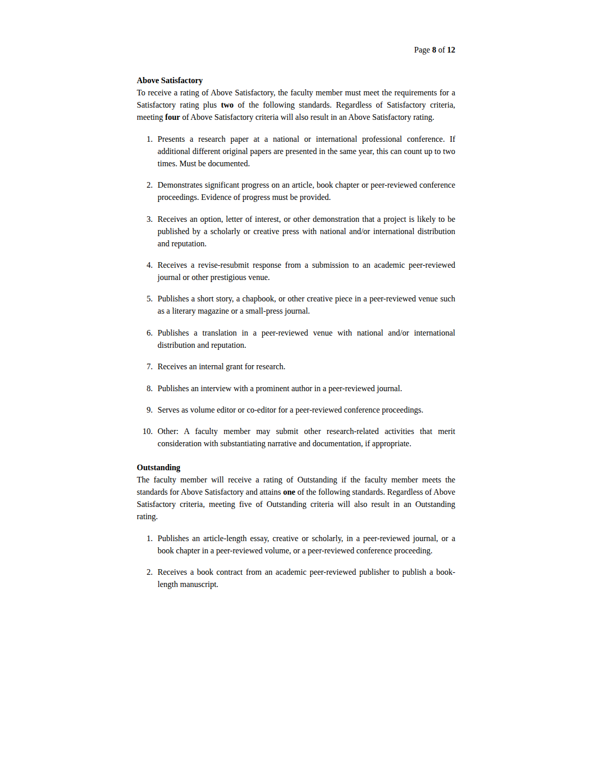Page 8 of 12
Above Satisfactory
To receive a rating of Above Satisfactory, the faculty member must meet the requirements for a Satisfactory rating plus two of the following standards. Regardless of Satisfactory criteria, meeting four of Above Satisfactory criteria will also result in an Above Satisfactory rating.
Presents a research paper at a national or international professional conference. If additional different original papers are presented in the same year, this can count up to two times. Must be documented.
Demonstrates significant progress on an article, book chapter or peer-reviewed conference proceedings. Evidence of progress must be provided.
Receives an option, letter of interest, or other demonstration that a project is likely to be published by a scholarly or creative press with national and/or international distribution and reputation.
Receives a revise-resubmit response from a submission to an academic peer-reviewed journal or other prestigious venue.
Publishes a short story, a chapbook, or other creative piece in a peer-reviewed venue such as a literary magazine or a small-press journal.
Publishes a translation in a peer-reviewed venue with national and/or international distribution and reputation.
Receives an internal grant for research.
Publishes an interview with a prominent author in a peer-reviewed journal.
Serves as volume editor or co-editor for a peer-reviewed conference proceedings.
Other: A faculty member may submit other research-related activities that merit consideration with substantiating narrative and documentation, if appropriate.
Outstanding
The faculty member will receive a rating of Outstanding if the faculty member meets the standards for Above Satisfactory and attains one of the following standards. Regardless of Above Satisfactory criteria, meeting five of Outstanding criteria will also result in an Outstanding rating.
Publishes an article-length essay, creative or scholarly, in a peer-reviewed journal, or a book chapter in a peer-reviewed volume, or a peer-reviewed conference proceeding.
Receives a book contract from an academic peer-reviewed publisher to publish a book-length manuscript.